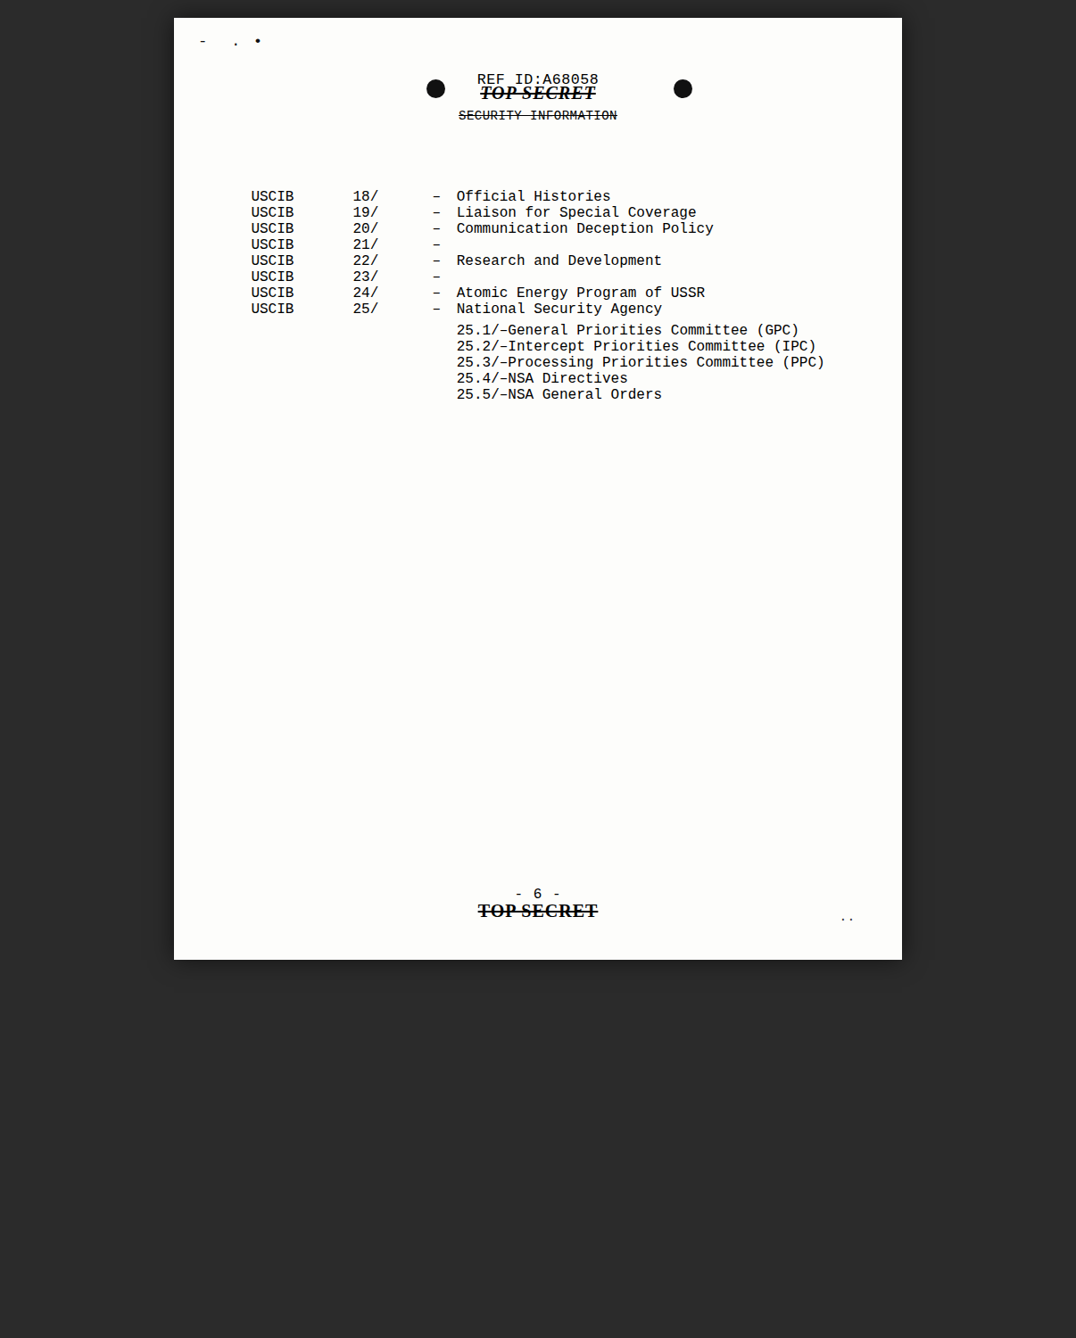- . •
REF ID:A68058
TOP SECRET
SECURITY INFORMATION
| USCIB | 18/ | – | Official Histories |
| USCIB | 19/ | – | Liaison for Special Coverage |
| USCIB | 20/ | – | Communication Deception Policy |
| USCIB | 21/ | – | |
| USCIB | 22/ | – | Research and Development |
| USCIB | 23/ | – | |
| USCIB | 24/ | – | Atomic Energy Program of USSR |
| USCIB | 25/ | – | National Security Agency / 25.1/ / – / General Priorities Committee (GPC) / / 25.2/ / – / Intercept Priorities Committee (IPC) / / 25.3/ / – / Processing Priorities Committee (PPC) / / 25.4/ / – / NSA Directives / / 25.5/ / – / NSA General Orders / |
- 6 -
TOP SECRET
..